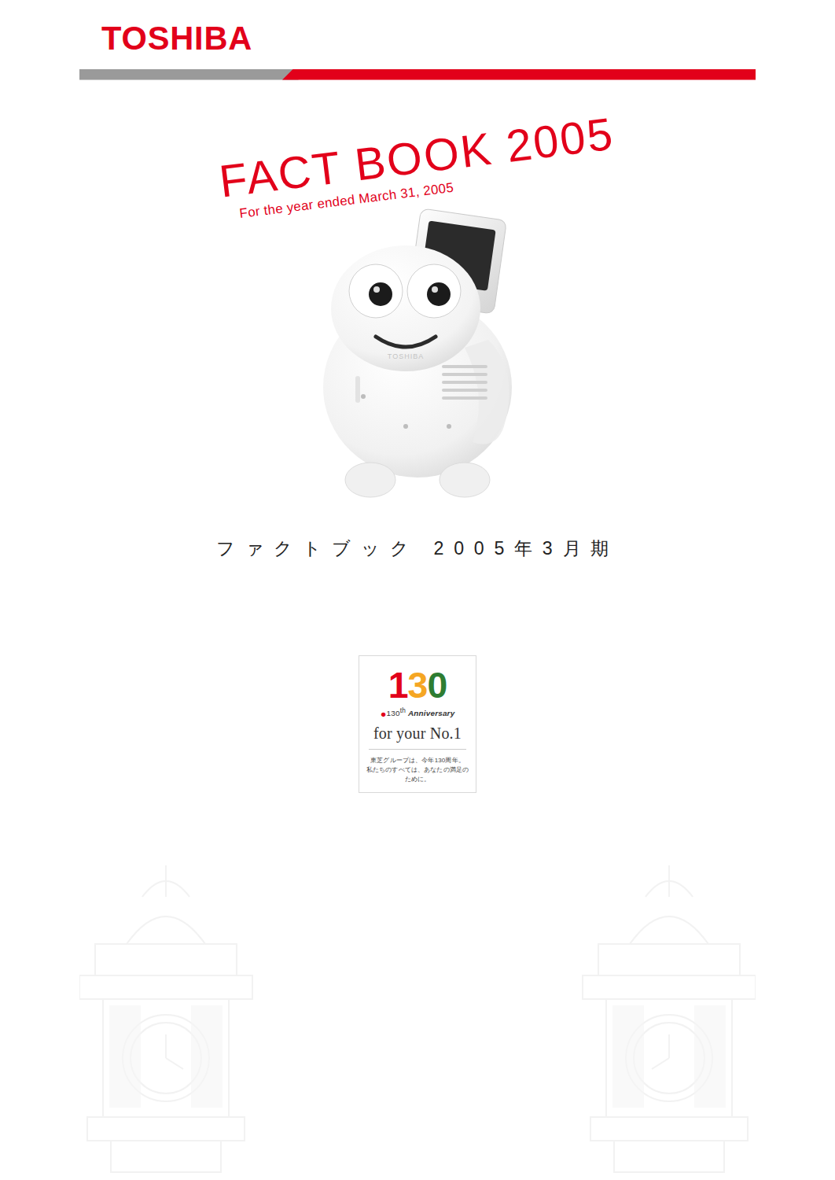TOSHIBA
FACT BOOK 2005 For the year ended March 31, 2005
TOSHIBA
ファクトブック 2005年3月期
130
●130th Anniversary
for your No.1
東芝グループは、今年130周年。
私たちのすべては、あなたの満足のために。